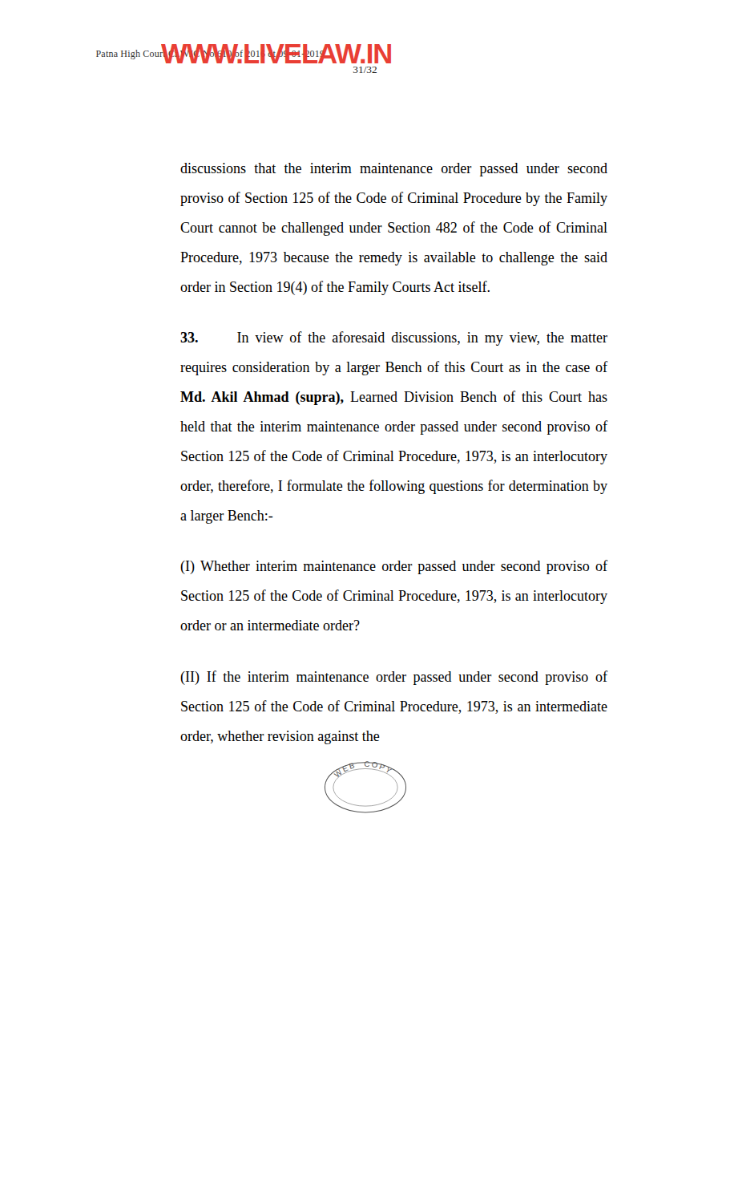Patna High Court Cr.WJC No.610 of 2016 dt.09-01-2019
WWW.LIVELAW.IN
31/32
discussions that the interim maintenance order passed under second proviso of Section 125 of the Code of Criminal Procedure by the Family Court cannot be challenged under Section 482 of the Code of Criminal Procedure, 1973 because the remedy is available to challenge the said order in Section 19(4) of the Family Courts Act itself.
33. In view of the aforesaid discussions, in my view, the matter requires consideration by a larger Bench of this Court as in the case of Md. Akil Ahmad (supra), Learned Division Bench of this Court has held that the interim maintenance order passed under second proviso of Section 125 of the Code of Criminal Procedure, 1973, is an interlocutory order, therefore, I formulate the following questions for determination by a larger Bench:-
(I) Whether interim maintenance order passed under second proviso of Section 125 of the Code of Criminal Procedure, 1973, is an interlocutory order or an intermediate order?
(II) If the interim maintenance order passed under second proviso of Section 125 of the Code of Criminal Procedure, 1973, is an intermediate order, whether revision against the
WEB COPY